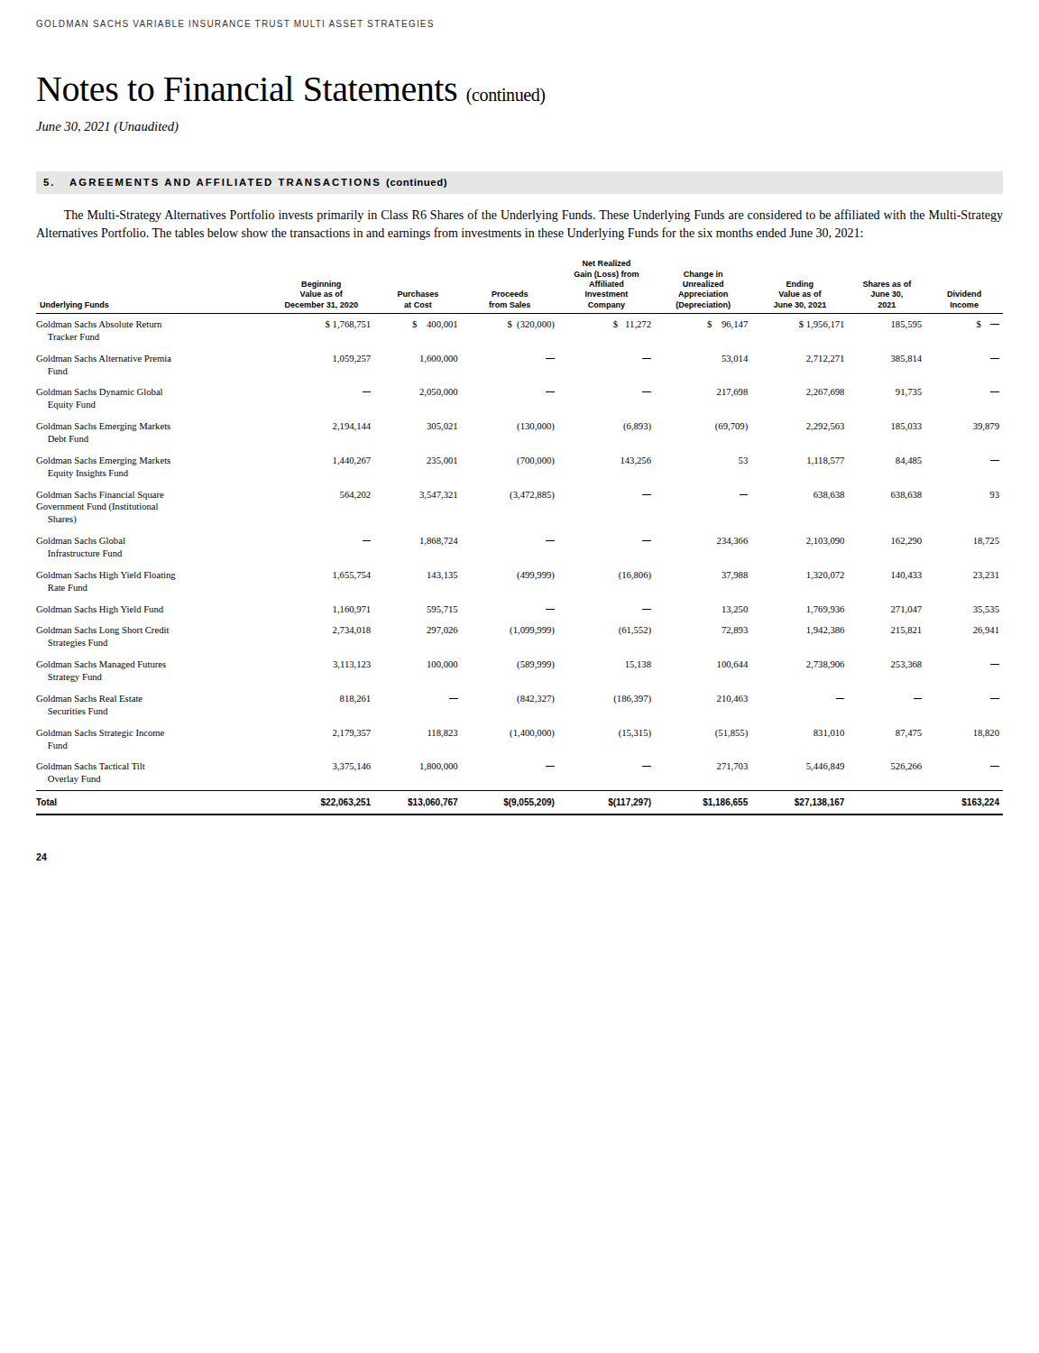GOLDMAN SACHS VARIABLE INSURANCE TRUST MULTI ASSET STRATEGIES
Notes to Financial Statements (continued)
June 30, 2021 (Unaudited)
5. AGREEMENTS AND AFFILIATED TRANSACTIONS (continued)
The Multi-Strategy Alternatives Portfolio invests primarily in Class R6 Shares of the Underlying Funds. These Underlying Funds are considered to be affiliated with the Multi-Strategy Alternatives Portfolio. The tables below show the transactions in and earnings from investments in these Underlying Funds for the six months ended June 30, 2021:
| Underlying Funds | Beginning Value as of December 31, 2020 | Purchases at Cost | Proceeds from Sales | Net Realized Gain (Loss) from Affiliated Investment Company | Change in Unrealized Appreciation (Depreciation) | Ending Value as of June 30, 2021 | Shares as of June 30, 2021 | Dividend Income |
| --- | --- | --- | --- | --- | --- | --- | --- | --- |
| Goldman Sachs Absolute Return Tracker Fund | $ 1,768,751 | $ 400,001 | $ (320,000) | $ 11,272 | $ 96,147 | $ 1,956,171 | 185,595 | $ |
| Goldman Sachs Alternative Premia Fund | 1,059,257 | 1,600,000 | | | 53,014 | 2,712,271 | 385,814 | |
| Goldman Sachs Dynamic Global Equity Fund | | 2,050,000 | | | 217,698 | 2,267,698 | 91,735 | |
| Goldman Sachs Emerging Markets Debt Fund | 2,194,144 | 305,021 | (130,000) | (6,893) | (69,709) | 2,292,563 | 185,033 | 39,879 |
| Goldman Sachs Emerging Markets Equity Insights Fund | 1,440,267 | 235,001 | (700,000) | 143,256 | 53 | 1,118,577 | 84,485 | |
| Goldman Sachs Financial Square Government Fund (Institutional Shares) | 564,202 | 3,547,321 | (3,472,885) | | | 638,638 | 638,638 | 93 |
| Goldman Sachs Global Infrastructure Fund | | 1,868,724 | | | 234,366 | 2,103,090 | 162,290 | 18,725 |
| Goldman Sachs High Yield Floating Rate Fund | 1,655,754 | 143,135 | (499,999) | (16,806) | 37,988 | 1,320,072 | 140,433 | 23,231 |
| Goldman Sachs High Yield Fund | 1,160,971 | 595,715 | | | 13,250 | 1,769,936 | 271,047 | 35,535 |
| Goldman Sachs Long Short Credit Strategies Fund | 2,734,018 | 297,026 | (1,099,999) | (61,552) | 72,893 | 1,942,386 | 215,821 | 26,941 |
| Goldman Sachs Managed Futures Strategy Fund | 3,113,123 | 100,000 | (589,999) | 15,138 | 100,644 | 2,738,906 | 253,368 | |
| Goldman Sachs Real Estate Securities Fund | 818,261 | | (842,327) | (186,397) | 210,463 | | | |
| Goldman Sachs Strategic Income Fund | 2,179,357 | 118,823 | (1,400,000) | (15,315) | (51,855) | 831,010 | 87,475 | 18,820 |
| Goldman Sachs Tactical Tilt Overlay Fund | 3,375,146 | 1,800,000 | | | 271,703 | 5,446,849 | 526,266 | |
| Total | $22,063,251 | $13,060,767 | $(9,055,209) | $(117,297) | $1,186,655 | $27,138,167 | | $163,224 |
24